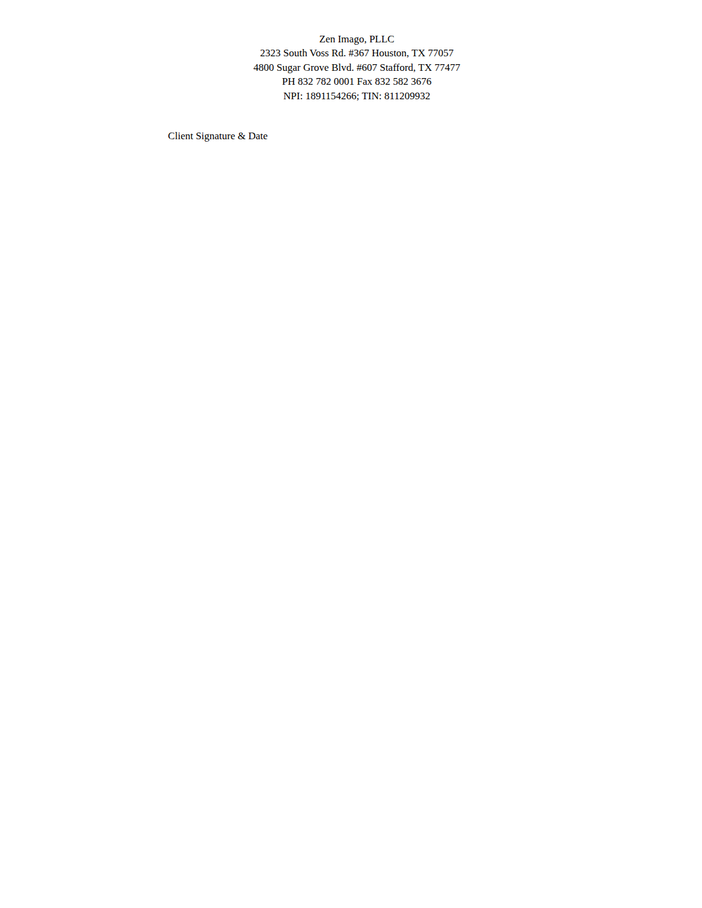Zen Imago, PLLC
2323 South Voss Rd. #367 Houston, TX 77057
4800 Sugar Grove Blvd. #607 Stafford, TX 77477
PH 832 782 0001 Fax 832 582 3676
NPI: 1891154266; TIN: 811209932
Client Signature & Date